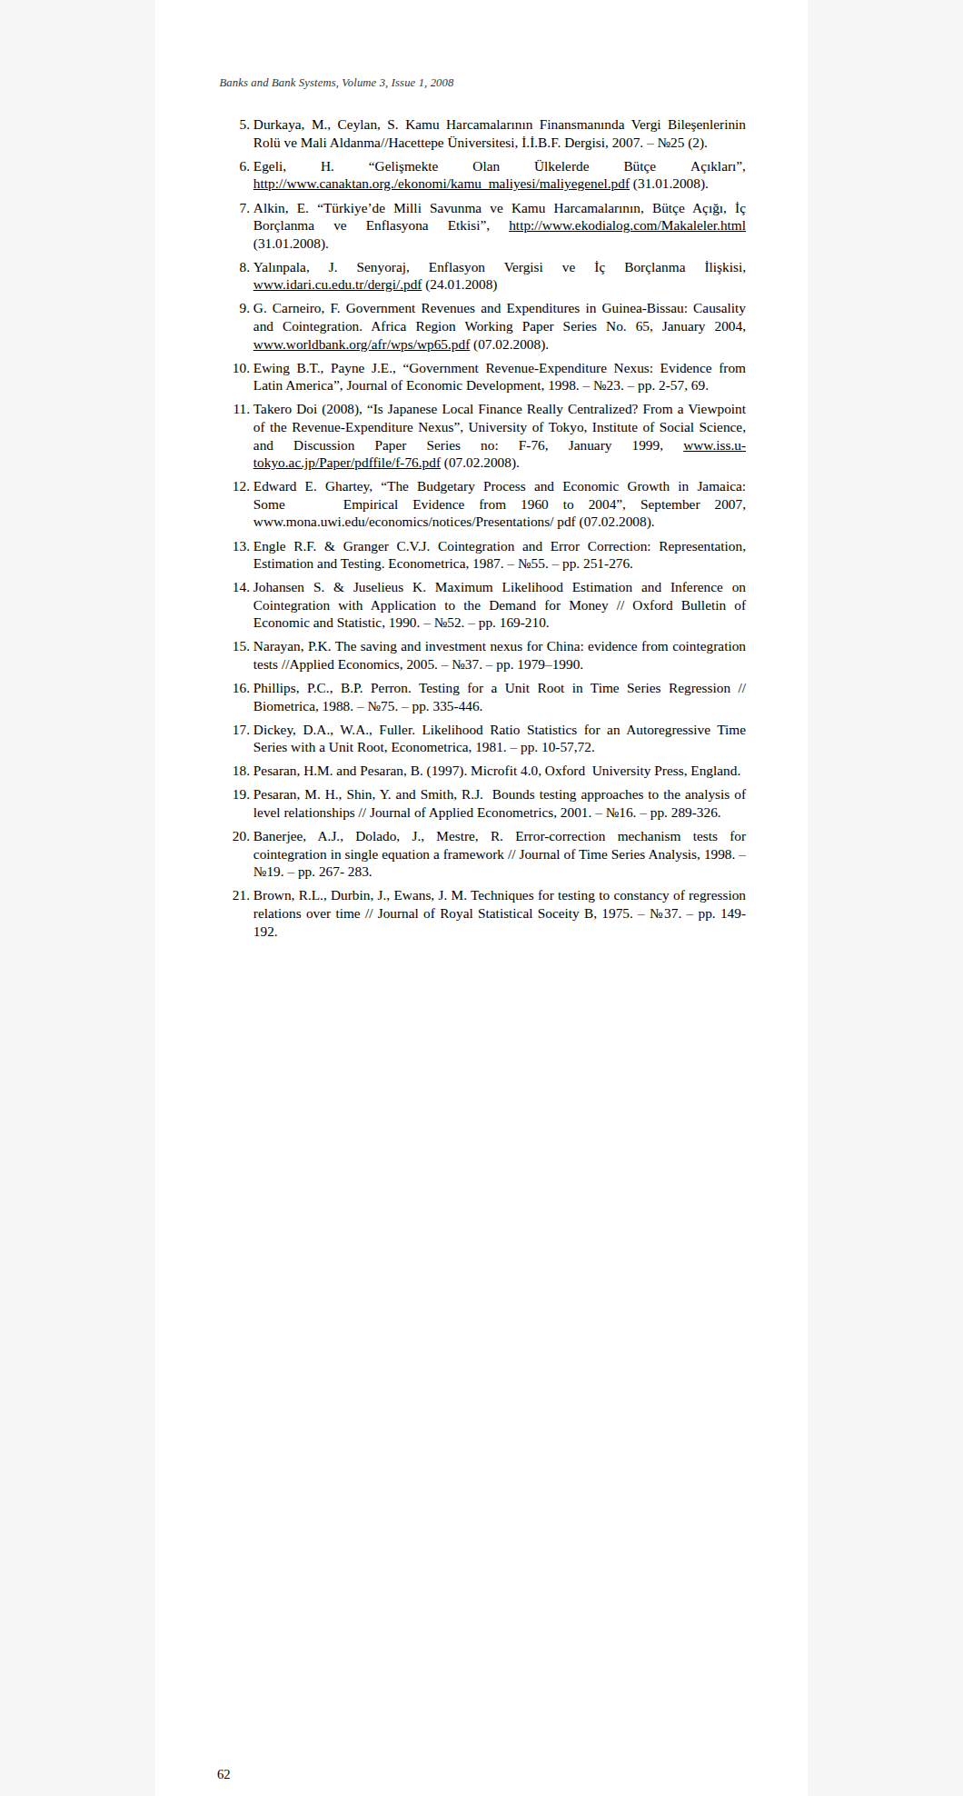Banks and Bank Systems, Volume 3, Issue 1, 2008
Durkaya, M., Ceylan, S. Kamu Harcamalarının Finansmanında Vergi Bileşenlerinin Rolü ve Mali Aldanma//Hacettepe Üniversitesi, İ.İ.B.F. Dergisi, 2007. – №25 (2).
Egeli, H.“Gelişmekte Olan Ülkelerde Bütçe Açıkları”, http://www.canaktan.org./ekonomi/kamu maliyesi/maliyegenel.pdf (31.01.2008).
Alkin, E. “Türkiye’de Milli Savunma ve Kamu Harcamalarının, Bütçe Açığı, İç Borçlanma ve Enflasyona Etkisi”, http://www.ekodialog.com/Makaleler.html (31.01.2008).
Yalınpala, J. Senyoraj, Enflasyon Vergisi ve İç Borçlanma İlişkisi, www.idari.cu.edu.tr/dergi/.pdf (24.01.2008)
G. Carneiro, F. Government Revenues and Expenditures in Guinea-Bissau: Causality and Cointegration. Africa Region Working Paper Series No. 65, January 2004, www.worldbank.org/afr/wps/wp65.pdf (07.02.2008).
Ewing B.T., Payne J.E., “Government Revenue-Expenditure Nexus: Evidence from Latin America”, Journal of Economic Development, 1998. – №23. – pp. 2-57, 69.
Takero Doi (2008), “Is Japanese Local Finance Really Centralized? From a Viewpoint of the Revenue-Expenditure Nexus”, University of Tokyo, Institute of Social Science, and Discussion Paper Series no: F-76, January 1999, www.iss.u-tokyo.ac.jp/Paper/pdffile/f-76.pdf (07.02.2008).
Edward E. Ghartey, “The Budgetary Process and Economic Growth in Jamaica: Some Empirical Evidence from 1960 to 2004”, September 2007, www.mona.uwi.edu/economics/notices/Presentations/ pdf (07.02.2008).
Engle R.F. & Granger C.V.J. Cointegration and Error Correction: Representation, Estimation and Testing. Econometrica, 1987. – №55. – pp. 251-276.
Johansen S. & Juselieus K. Maximum Likelihood Estimation and Inference on Cointegration with Application to the Demand for Money // Oxford Bulletin of Economic and Statistic, 1990. – №52. – pp. 169-210.
Narayan, P.K. The saving and investment nexus for China: evidence from cointegration tests //Applied Economics, 2005. – №37. – pp. 1979–1990.
Phillips, P.C., B.P. Perron. Testing for a Unit Root in Time Series Regression // Biometrica, 1988. – №75. – pp. 335-446.
Dickey, D.A., W.A., Fuller. Likelihood Ratio Statistics for an Autoregressive Time Series with a Unit Root, Econometrica, 1981. – pp. 10-57,72.
Pesaran, H.M. and Pesaran, B. (1997). Microfit 4.0, Oxford University Press, England.
Pesaran, M. H., Shin, Y. and Smith, R.J. Bounds testing approaches to the analysis of level relationships // Journal of Applied Econometrics, 2001. – №16. – pp. 289-326.
Banerjee, A.J., Dolado, J., Mestre, R. Error-correction mechanism tests for cointegration in single equation a framework // Journal of Time Series Analysis, 1998. – №19. – pp. 267- 283.
Brown, R.L., Durbin, J., Ewans, J. M. Techniques for testing to constancy of regression relations over time // Journal of Royal Statistical Soceity B, 1975. – №37. – pp. 149-192.
62